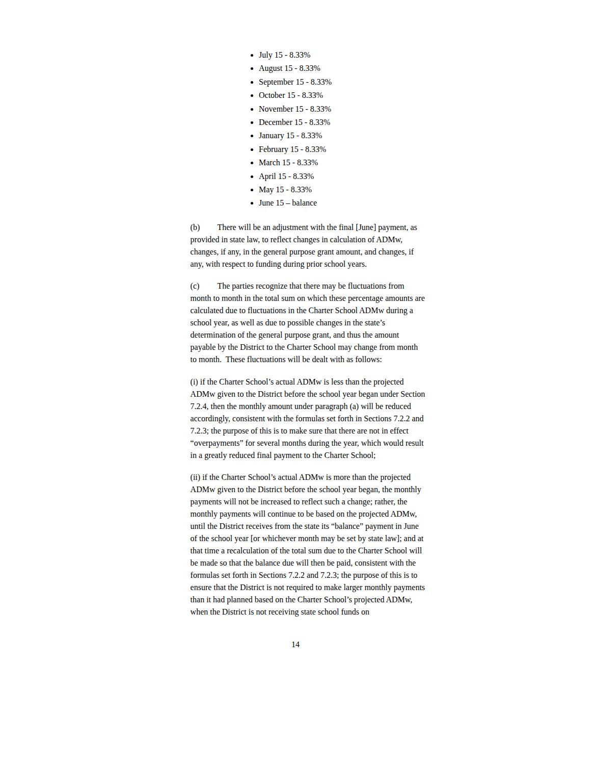July 15 - 8.33%
August 15 - 8.33%
September 15 - 8.33%
October 15 - 8.33%
November 15 - 8.33%
December 15 - 8.33%
January 15 - 8.33%
February 15 - 8.33%
March 15 - 8.33%
April 15 - 8.33%
May 15 - 8.33%
June 15 – balance
(b) There will be an adjustment with the final [June] payment, as provided in state law, to reflect changes in calculation of ADMw, changes, if any, in the general purpose grant amount, and changes, if any, with respect to funding during prior school years.
(c) The parties recognize that there may be fluctuations from month to month in the total sum on which these percentage amounts are calculated due to fluctuations in the Charter School ADMw during a school year, as well as due to possible changes in the state’s determination of the general purpose grant, and thus the amount payable by the District to the Charter School may change from month to month. These fluctuations will be dealt with as follows:
(i) if the Charter School’s actual ADMw is less than the projected ADMw given to the District before the school year began under Section 7.2.4, then the monthly amount under paragraph (a) will be reduced accordingly, consistent with the formulas set forth in Sections 7.2.2 and 7.2.3; the purpose of this is to make sure that there are not in effect “overpayments” for several months during the year, which would result in a greatly reduced final payment to the Charter School;
(ii) if the Charter School’s actual ADMw is more than the projected ADMw given to the District before the school year began, the monthly payments will not be increased to reflect such a change; rather, the monthly payments will continue to be based on the projected ADMw, until the District receives from the state its “balance” payment in June of the school year [or whichever month may be set by state law]; and at that time a recalculation of the total sum due to the Charter School will be made so that the balance due will then be paid, consistent with the formulas set forth in Sections 7.2.2 and 7.2.3; the purpose of this is to ensure that the District is not required to make larger monthly payments than it had planned based on the Charter School’s projected ADMw, when the District is not receiving state school funds on
14